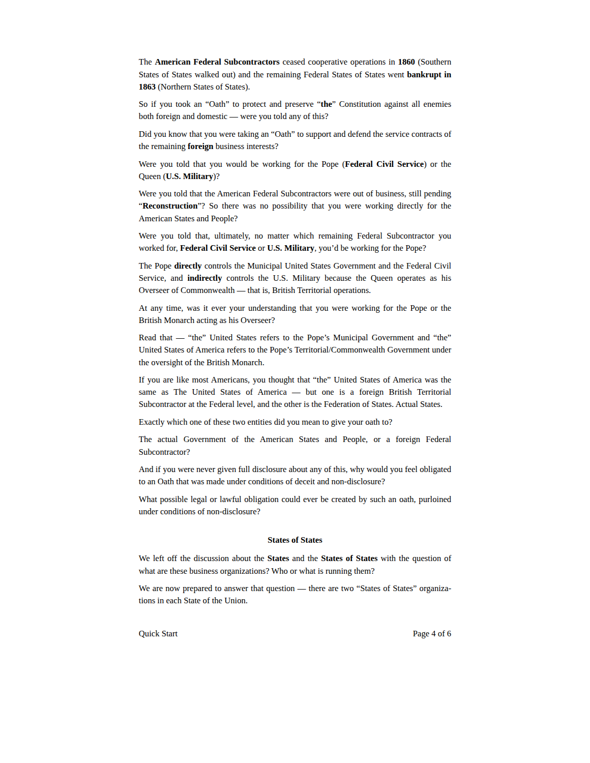The American Federal Subcontractors ceased cooperative operations in 1860 (Southern States of States walked out) and the remaining Federal States of States went bankrupt in 1863 (Northern States of States).
So if you took an “Oath” to protect and preserve “the” Constitution against all enemies both foreign and domestic — were you told any of this?
Did you know that you were taking an “Oath” to support and defend the service contracts of the remaining foreign business interests?
Were you told that you would be working for the Pope (Federal Civil Service) or the Queen (U.S. Military)?
Were you told that the American Federal Subcontractors were out of business, still pending “Reconstruction”? So there was no possibility that you were working directly for the American States and People?
Were you told that, ultimately, no matter which remaining Federal Subcontractor you worked for, Federal Civil Service or U.S. Military, you’d be working for the Pope?
The Pope directly controls the Municipal United States Government and the Federal Civil Service, and indirectly controls the U.S. Military because the Queen operates as his Overseer of Commonwealth — that is, British Territorial operations.
At any time, was it ever your understanding that you were working for the Pope or the British Monarch acting as his Overseer?
Read that — “the” United States refers to the Pope’s Municipal Government and “the” United States of America refers to the Pope’s Territorial/Commonwealth Government under the oversight of the British Monarch.
If you are like most Americans, you thought that “the” United States of America was the same as The United States of America — but one is a foreign British Territorial Subcontractor at the Federal level, and the other is the Federation of States. Actual States.
Exactly which one of these two entities did you mean to give your oath to?
The actual Government of the American States and People, or a foreign Federal Subcontractor?
And if you were never given full disclosure about any of this, why would you feel obligated to an Oath that was made under conditions of deceit and non-disclosure?
What possible legal or lawful obligation could ever be created by such an oath, purloined under conditions of non-disclosure?
States of States
We left off the discussion about the States and the States of States with the question of what are these business organizations? Who or what is running them?
We are now prepared to answer that question — there are two “States of States” organizations in each State of the Union.
Quick Start Page 4 of 6